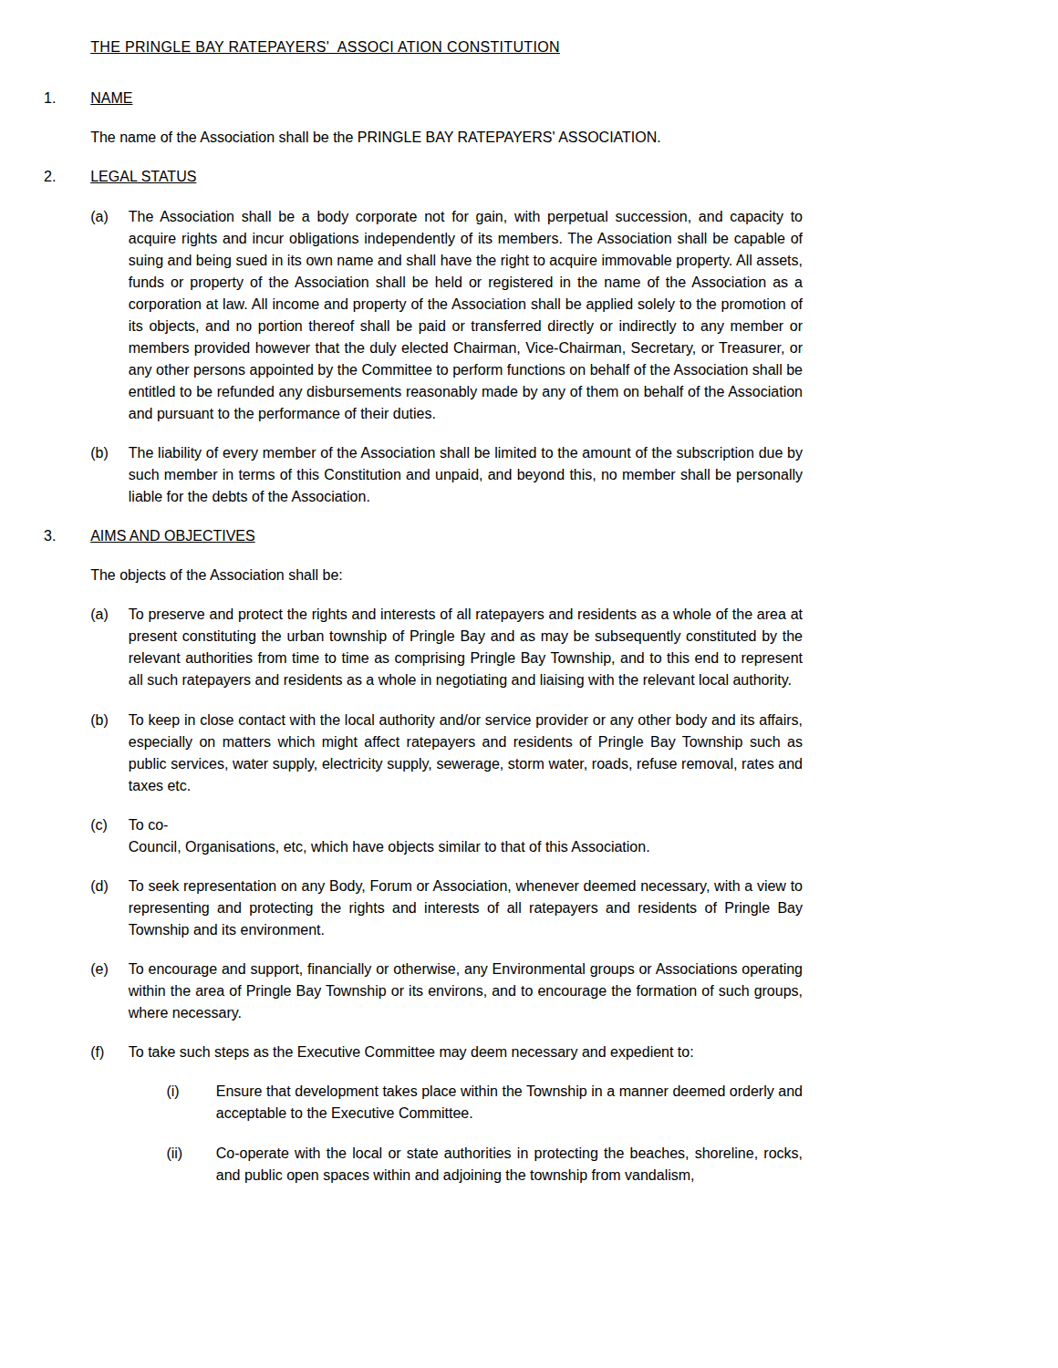THE PRINGLE BAY RATEPAYERS' ASSOCI ATION CONSTITUTION
1. NAME
The name of the Association shall be the PRINGLE BAY RATEPAYERS' ASSOCIATION.
2. LEGAL STATUS
(a) The Association shall be a body corporate not for gain, with perpetual succession, and capacity to acquire rights and incur obligations independently of its members. The Association shall be capable of suing and being sued in its own name and shall have the right to acquire immovable property. All assets, funds or property of the Association shall be held or registered in the name of the Association as a corporation at law. All income and property of the Association shall be applied solely to the promotion of its objects, and no portion thereof shall be paid or transferred directly or indirectly to any member or members provided however that the duly elected Chairman, Vice-Chairman, Secretary, or Treasurer, or any other persons appointed by the Committee to perform functions on behalf of the Association shall be entitled to be refunded any disbursements reasonably made by any of them on behalf of the Association and pursuant to the performance of their duties.
(b) The liability of every member of the Association shall be limited to the amount of the subscription due by such member in terms of this Constitution and unpaid, and beyond this, no member shall be personally liable for the debts of the Association.
3. AIMS AND OBJECTIVES
The objects of the Association shall be:
(a) To preserve and protect the rights and interests of all ratepayers and residents as a whole of the area at present constituting the urban township of Pringle Bay and as may be subsequently constituted by the relevant authorities from time to time as comprising Pringle Bay Township, and to this end to represent all such ratepayers and residents as a whole in negotiating and liaising with the relevant local authority.
(b) To keep in close contact with the local authority and/or service provider or any other body and its affairs, especially on matters which might affect ratepayers and residents of Pringle Bay Township such as public services, water supply, electricity supply, sewerage, storm water, roads, refuse removal, rates and taxes etc.
(c) To co-
Council, Organisations, etc, which have objects similar to that of this Association.
(d) To seek representation on any Body, Forum or Association, whenever deemed necessary, with a view to representing and protecting the rights and interests of all ratepayers and residents of Pringle Bay Township and its environment.
(e) To encourage and support, financially or otherwise, any Environmental groups or Associations operating within the area of Pringle Bay Township or its environs, and to encourage the formation of such groups, where necessary.
(f) To take such steps as the Executive Committee may deem necessary and expedient to:
(i) Ensure that development takes place within the Township in a manner deemed orderly and acceptable to the Executive Committee.
(ii) Co-operate with the local or state authorities in protecting the beaches, shoreline, rocks, and public open spaces within and adjoining the township from vandalism,